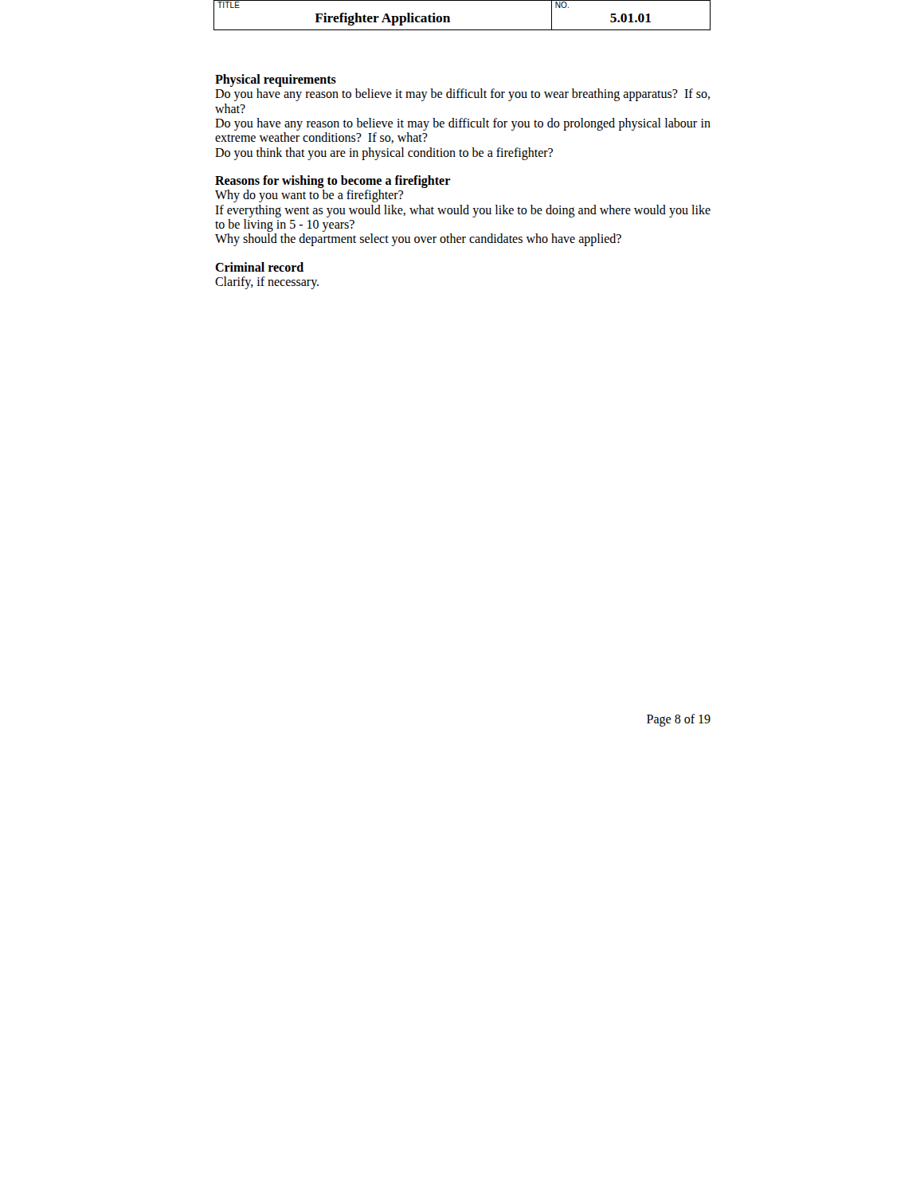| TITLE Firefighter Application | NO. 5.01.01 |
Physical requirements
Do you have any reason to believe it may be difficult for you to wear breathing apparatus? If so, what?
Do you have any reason to believe it may be difficult for you to do prolonged physical labour in extreme weather conditions? If so, what?
Do you think that you are in physical condition to be a firefighter?
Reasons for wishing to become a firefighter
Why do you want to be a firefighter?
If everything went as you would like, what would you like to be doing and where would you like to be living in 5 - 10 years?
Why should the department select you over other candidates who have applied?
Criminal record
Clarify, if necessary.
Page 8 of 19